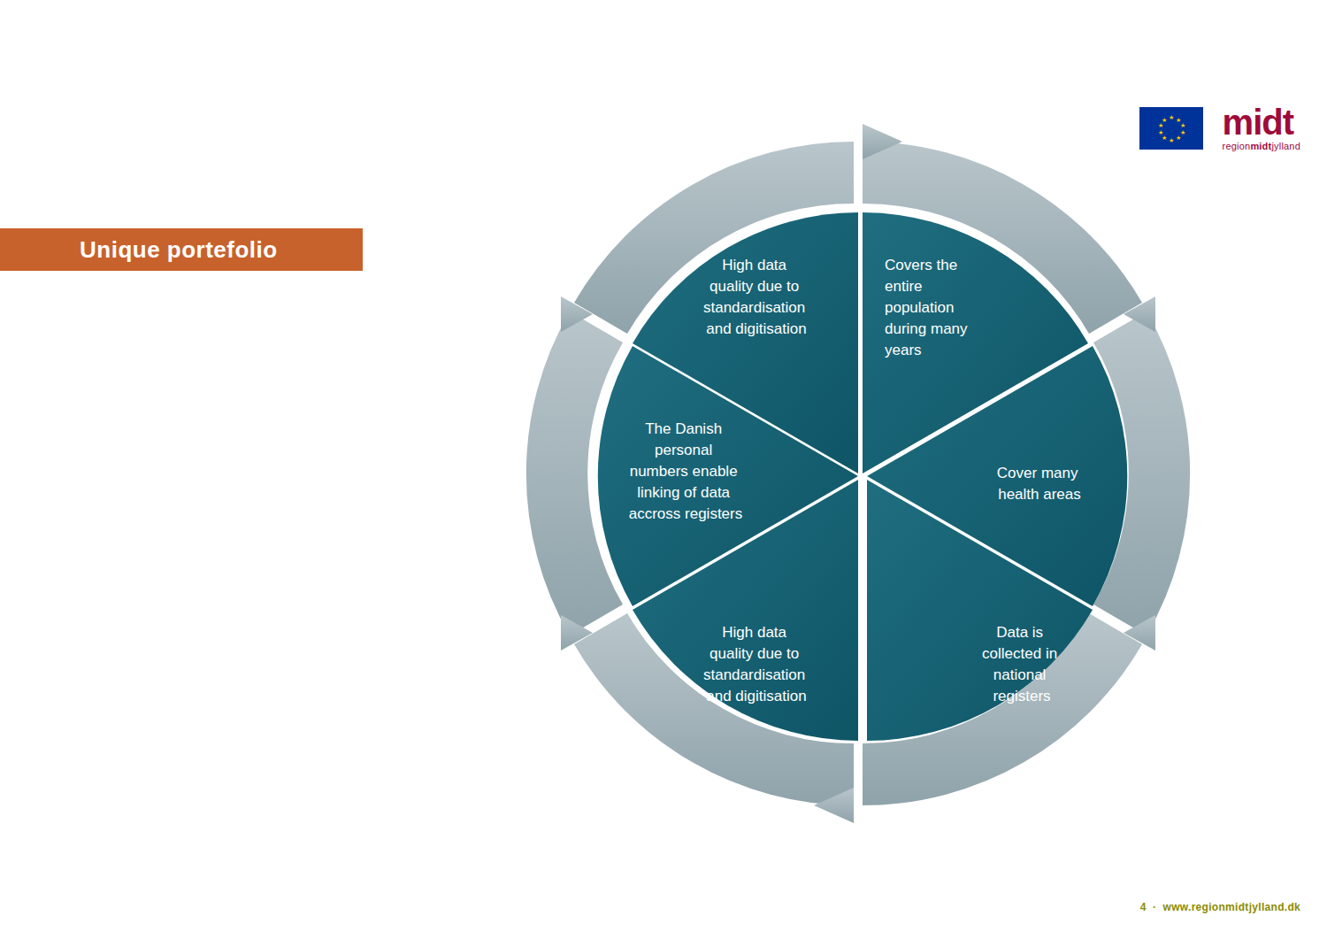★ ★ ★ ★ ★ ★ ★ ★ ★ ★
midt
regionmidtjylland
Unique portefolio
Covers the entire population during many years Cover many health areas Data is collected in national registers High data quality due to standardisation and digitisation The Danish personal numbers enable linking of data accross registers High data quality due to standardisation and digitisation
4 · www.regionmidtjylland.dk